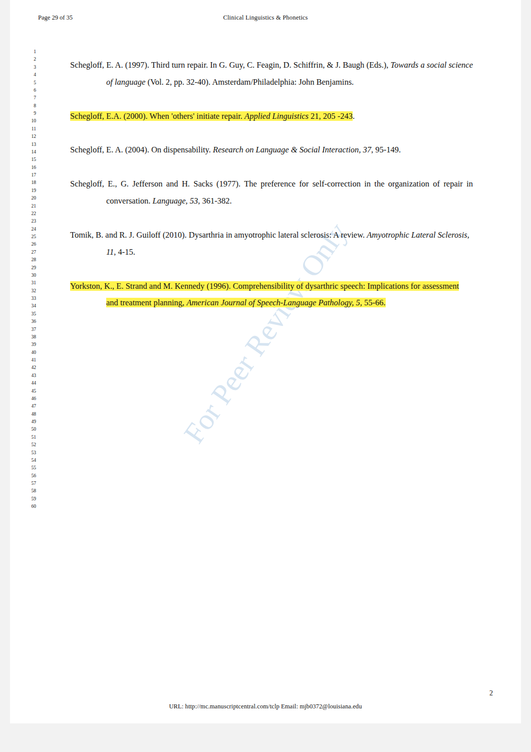Page 29 of 35
Clinical Linguistics & Phonetics
12345678910 11121314151617181920 21222324252627282930 31323334353637383940 41424344454647484950 51525354555657585960
For Peer Review Only
Schegloff, E. A. (1997). Third turn repair. In G. Guy, C. Feagin, D. Schiffrin, & J. Baugh (Eds.), Towards a social science of language (Vol. 2, pp. 32-40). Amsterdam/Philadelphia: John Benjamins.
Schegloff, E.A. (2000). When 'others' initiate repair. Applied Linguistics 21, 205 -243.
Schegloff, E. A. (2004). On dispensability. Research on Language & Social Interaction, 37, 95-149.
Schegloff, E., G. Jefferson and H. Sacks (1977). The preference for self-correction in the organization of repair in conversation. Language, 53, 361-382.
Tomik, B. and R. J. Guiloff (2010). Dysarthria in amyotrophic lateral sclerosis: A review. Amyotrophic Lateral Sclerosis, 11, 4-15.
Yorkston, K., E. Strand and M. Kennedy (1996). Comprehensibility of dysarthric speech: Implications for assessment and treatment planning, American Journal of Speech-Language Pathology, 5, 55-66.
2
URL: http://mc.manuscriptcentral.com/tclp Email: mjb0372@louisiana.edu